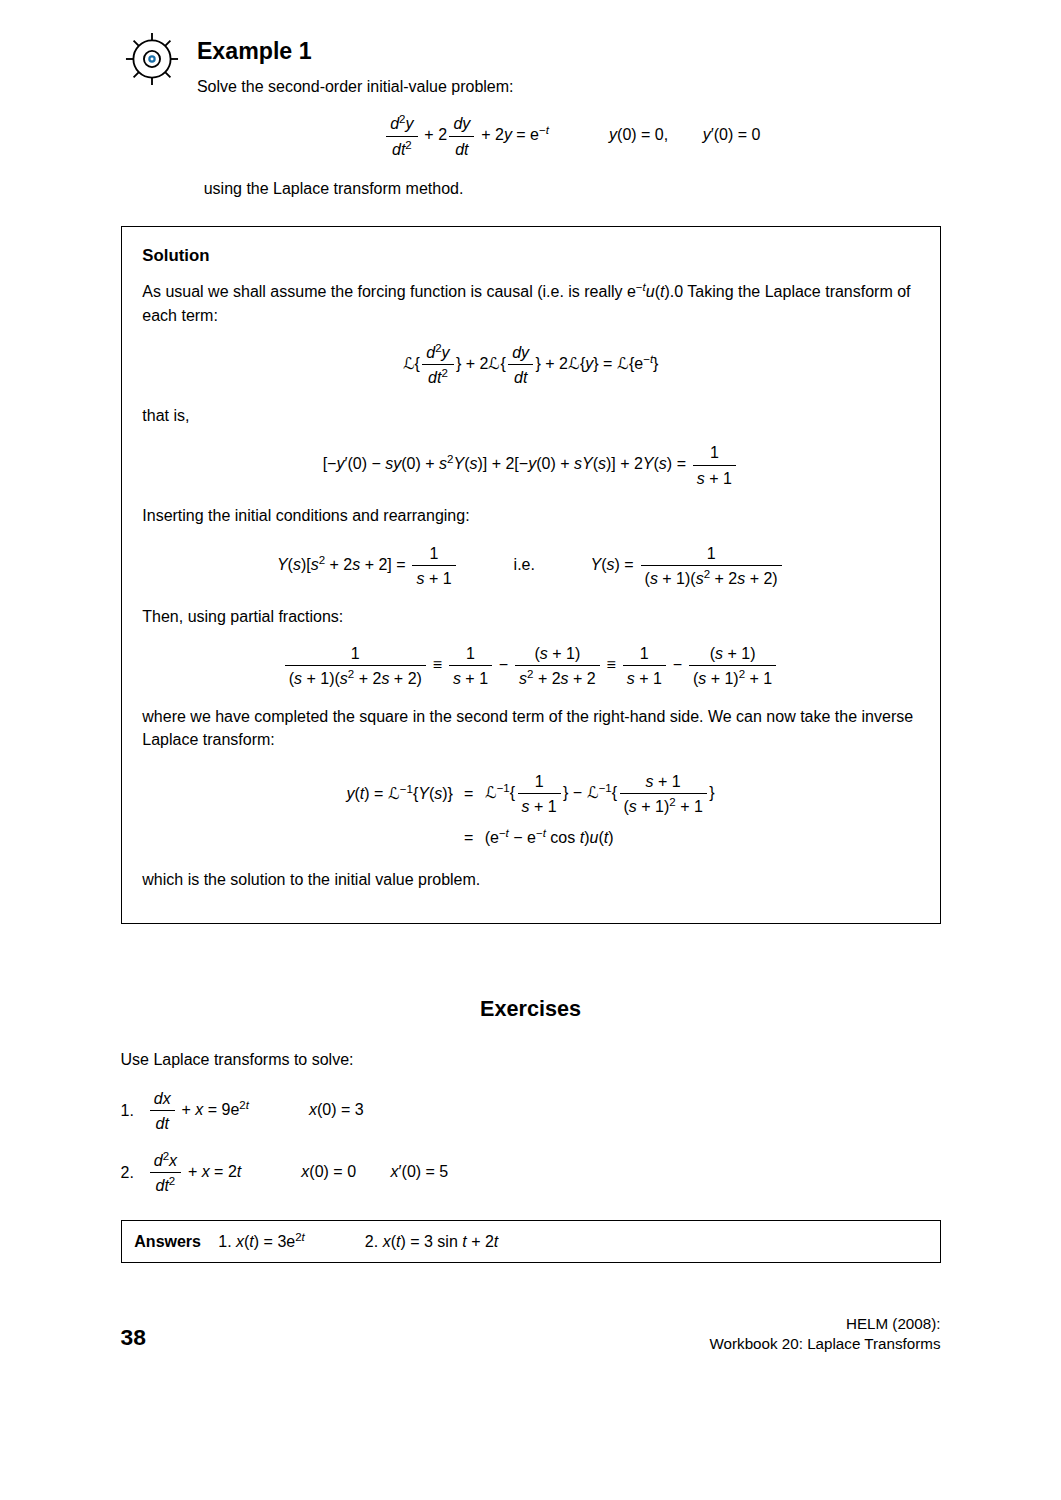Example 1
Solve the second-order initial-value problem:
d2y dt2 + 2dy dt + 2y = e−t y(0) = 0, y′(0) = 0
using the Laplace transform method.
Solution
As usual we shall assume the forcing function is causal (i.e. is really e−tu(t).0 Taking the Laplace transform of each term:
ℒ{d2y dt2} + 2ℒ{dy dt} + 2ℒ{y} = ℒ{e−t}
that is,
[−y′(0) − sy(0) + s2Y(s)] + 2[−y(0) + sY(s)] + 2Y(s) = 1 s + 1
Inserting the initial conditions and rearranging:
Y(s)[s2 + 2s + 2] = 1 s + 1 i.e. Y(s) = 1(s + 1)(s2 + 2s + 2)
Then, using partial fractions:
1(s + 1)(s2 + 2s + 2) ≡ 1 s + 1 − (s + 1) s2 + 2s + 2 ≡ 1 s + 1 − (s + 1)(s + 1)2 + 1
where we have completed the square in the second term of the right-hand side. We can now take the inverse Laplace transform:
| y ( t ) = ℒ −1 { Y ( s )} | = | ℒ −1 { 1 s + 1 } − ℒ −1 { s + 1 ( s + 1) 2 + 1 } |
| | = | (e − t − e − t cos t ) u ( t ) |
which is the solution to the initial value problem.
Exercises
Use Laplace transforms to solve:
1. dx dt + x = 9e2t x(0) = 3
2. d2x dt2 + x = 2t x(0) = 0 x′(0) = 5
Answers 1. x(t) = 3e2t 2. x(t) = 3 sin t + 2t
38
HELM (2008):
Workbook 20: Laplace Transforms